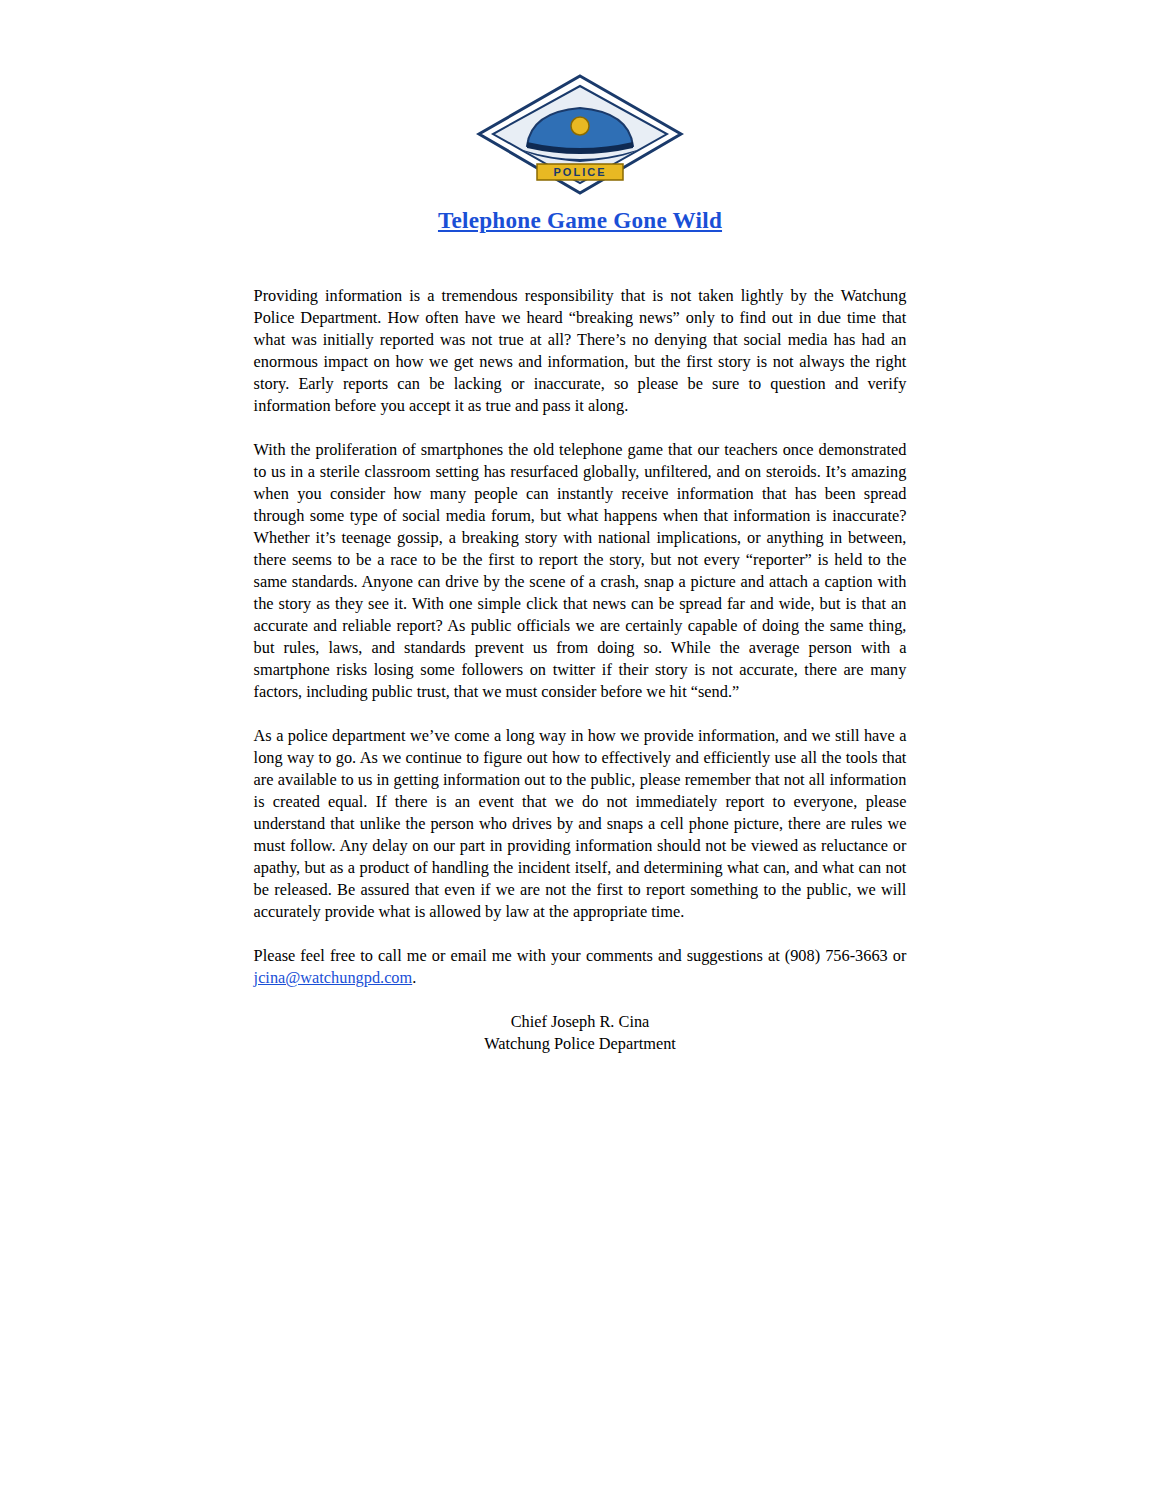POLICE
Telephone Game Gone Wild
Providing information is a tremendous responsibility that is not taken lightly by the Watchung Police Department. How often have we heard “breaking news” only to find out in due time that what was initially reported was not true at all? There’s no denying that social media has had an enormous impact on how we get news and information, but the first story is not always the right story. Early reports can be lacking or inaccurate, so please be sure to question and verify information before you accept it as true and pass it along.
With the proliferation of smartphones the old telephone game that our teachers once demonstrated to us in a sterile classroom setting has resurfaced globally, unfiltered, and on steroids. It’s amazing when you consider how many people can instantly receive information that has been spread through some type of social media forum, but what happens when that information is inaccurate? Whether it’s teenage gossip, a breaking story with national implications, or anything in between, there seems to be a race to be the first to report the story, but not every “reporter” is held to the same standards. Anyone can drive by the scene of a crash, snap a picture and attach a caption with the story as they see it. With one simple click that news can be spread far and wide, but is that an accurate and reliable report? As public officials we are certainly capable of doing the same thing, but rules, laws, and standards prevent us from doing so. While the average person with a smartphone risks losing some followers on twitter if their story is not accurate, there are many factors, including public trust, that we must consider before we hit “send.”
As a police department we’ve come a long way in how we provide information, and we still have a long way to go. As we continue to figure out how to effectively and efficiently use all the tools that are available to us in getting information out to the public, please remember that not all information is created equal. If there is an event that we do not immediately report to everyone, please understand that unlike the person who drives by and snaps a cell phone picture, there are rules we must follow. Any delay on our part in providing information should not be viewed as reluctance or apathy, but as a product of handling the incident itself, and determining what can, and what can not be released. Be assured that even if we are not the first to report something to the public, we will accurately provide what is allowed by law at the appropriate time.
Please feel free to call me or email me with your comments and suggestions at (908) 756-3663 or jcina@watchungpd.com.
Chief Joseph R. Cina
Watchung Police Department